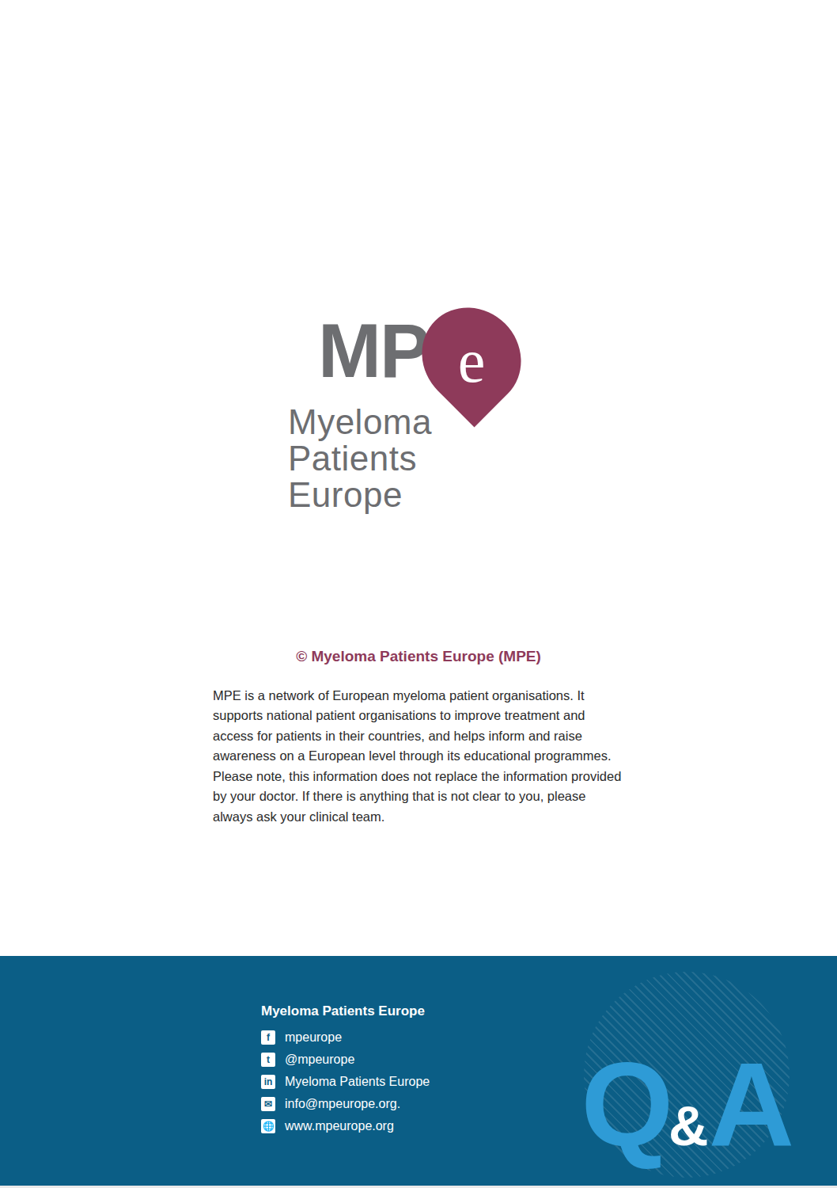MP e
Myeloma
Patients
Europe
© Myeloma Patients Europe (MPE)
MPE is a network of European myeloma patient organisations. It supports national patient organisations to improve treatment and access for patients in their countries, and helps inform and raise awareness on a European level through its educational programmes. Please note, this information does not replace the information provided by your doctor. If there is anything that is not clear to you, please always ask your clinical team.
Myeloma Patients Europe
fmpeurope
t@mpeurope
in Myeloma Patients Europe
✉info@mpeurope.org.
🌐www.mpeurope.org
Q&A